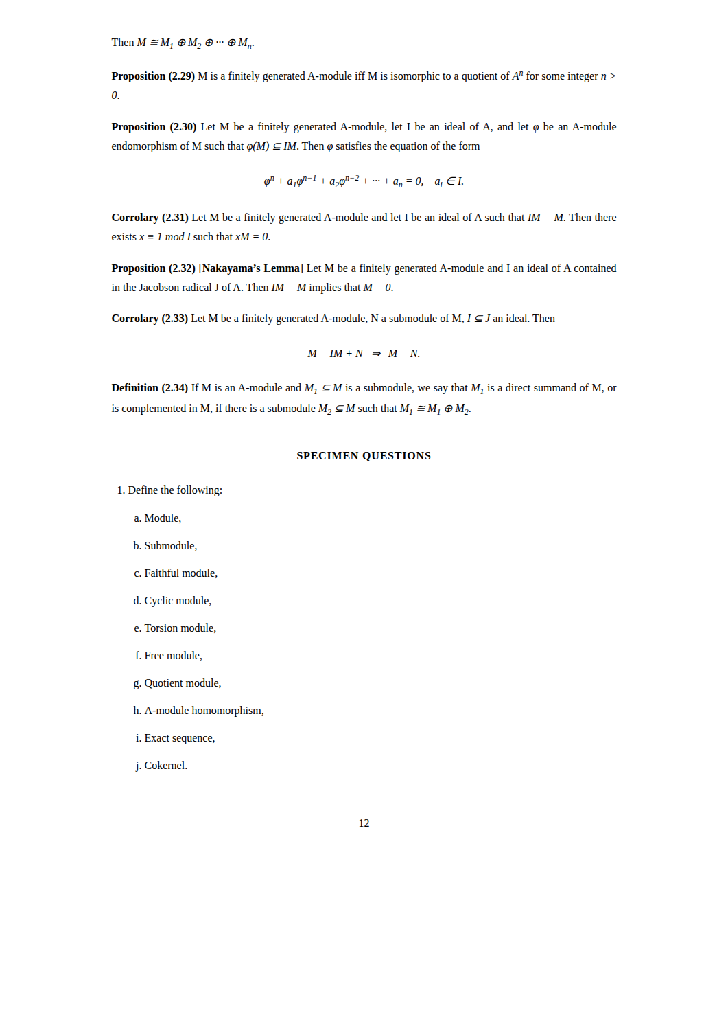Then M ≅ M1 ⊕ M2 ⊕ ··· ⊕ Mn.
Proposition (2.29) M is a finitely generated A-module iff M is isomorphic to a quotient of An for some integer n > 0.
Proposition (2.30) Let M be a finitely generated A-module, let I be an ideal of A, and let φ be an A-module endomorphism of M such that φ(M) ⊆ IM. Then φ satisfies the equation of the form
φn + a1φn−1 + a2φn−2 + ··· + an = 0, ai ∈ I.
Corrolary (2.31) Let M be a finitely generated A-module and let I be an ideal of A such that IM = M. Then there exists x ≡ 1 mod I such that xM = 0.
Proposition (2.32) [Nakayama’s Lemma] Let M be a finitely generated A-module and I an ideal of A contained in the Jacobson radical J of A. Then IM = M implies that M = 0.
Corrolary (2.33) Let M be a finitely generated A-module, N a submodule of M, I ⊆ J an ideal. Then
M = IM + N ⇒ M = N.
Definition (2.34) If M is an A-module and M1 ⊆ M is a submodule, we say that M1 is a direct summand of M, or is complemented in M, if there is a submodule M2 ⊆ M such that M1 ≅ M1 ⊕ M2.
SPECIMEN QUESTIONS
Define the following:
Module,
Submodule,
Faithful module,
Cyclic module,
Torsion module,
Free module,
Quotient module,
A-module homomorphism,
Exact sequence,
Cokernel.
12